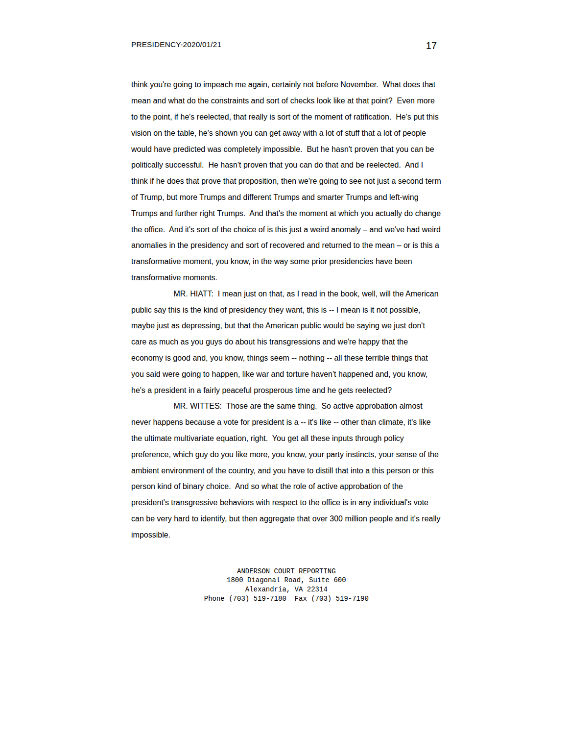PRESIDENCY-2020/01/21
17
think you're going to impeach me again, certainly not before November. What does that mean and what do the constraints and sort of checks look like at that point? Even more to the point, if he's reelected, that really is sort of the moment of ratification. He's put this vision on the table, he's shown you can get away with a lot of stuff that a lot of people would have predicted was completely impossible. But he hasn't proven that you can be politically successful. He hasn't proven that you can do that and be reelected. And I think if he does that prove that proposition, then we're going to see not just a second term of Trump, but more Trumps and different Trumps and smarter Trumps and left-wing Trumps and further right Trumps. And that's the moment at which you actually do change the office. And it's sort of the choice of is this just a weird anomaly – and we've had weird anomalies in the presidency and sort of recovered and returned to the mean – or is this a transformative moment, you know, in the way some prior presidencies have been transformative moments.
MR. HIATT: I mean just on that, as I read in the book, well, will the American public say this is the kind of presidency they want, this is -- I mean is it not possible, maybe just as depressing, but that the American public would be saying we just don't care as much as you guys do about his transgressions and we're happy that the economy is good and, you know, things seem -- nothing -- all these terrible things that you said were going to happen, like war and torture haven't happened and, you know, he's a president in a fairly peaceful prosperous time and he gets reelected?
MR. WITTES: Those are the same thing. So active approbation almost never happens because a vote for president is a -- it's like -- other than climate, it's like the ultimate multivariate equation, right. You get all these inputs through policy preference, which guy do you like more, you know, your party instincts, your sense of the ambient environment of the country, and you have to distill that into a this person or this person kind of binary choice. And so what the role of active approbation of the president's transgressive behaviors with respect to the office is in any individual's vote can be very hard to identify, but then aggregate that over 300 million people and it's really impossible.
ANDERSON COURT REPORTING
1800 Diagonal Road, Suite 600
Alexandria, VA 22314
Phone (703) 519-7180 Fax (703) 519-7190